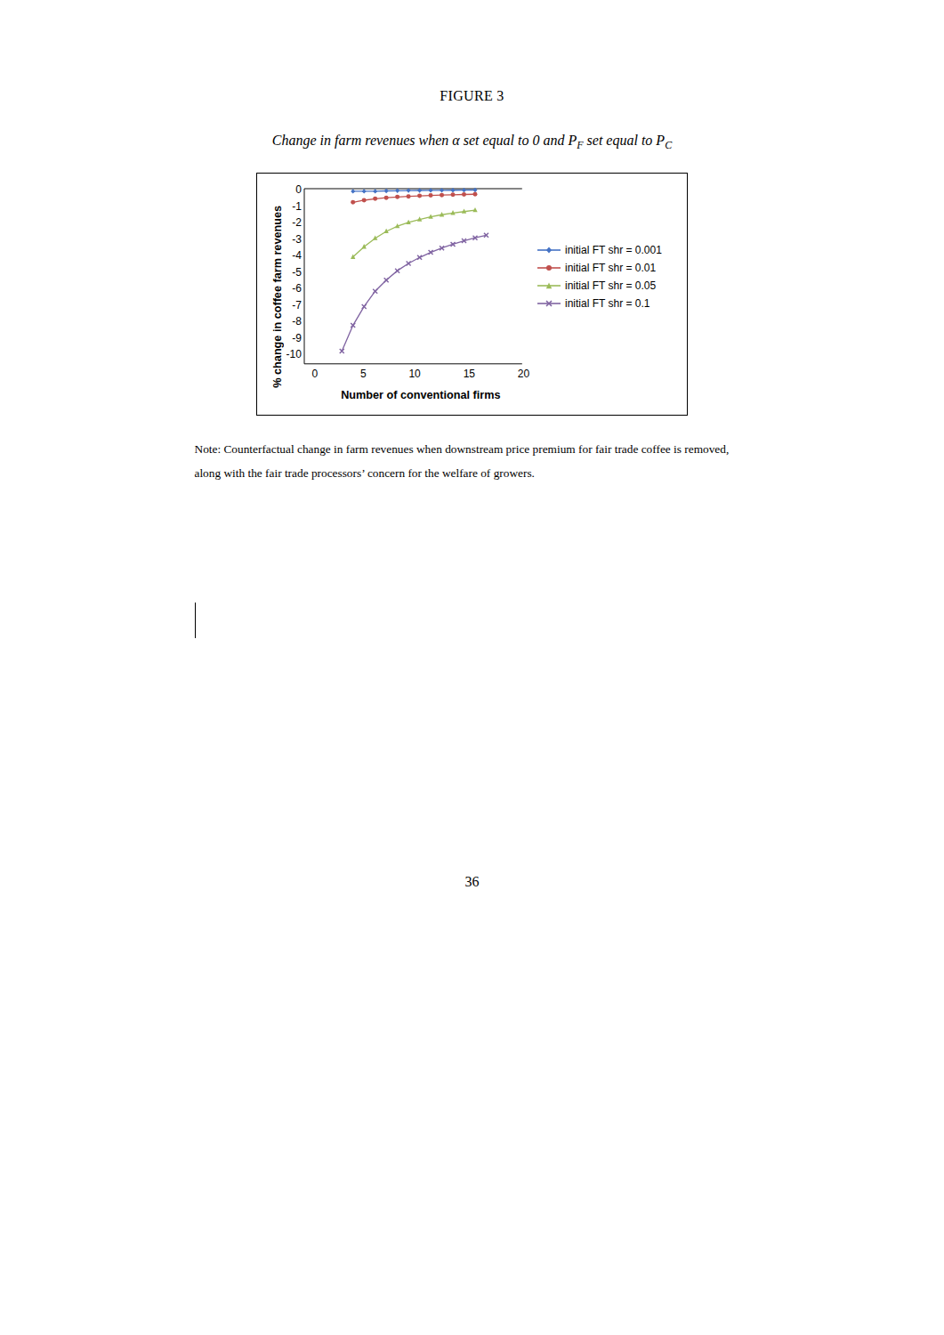FIGURE 3
Change in farm revenues when α set equal to 0 and PF set equal to PC
% change in coffee farm revenues
0 -1 -2 -3 -4 -5 -6 -7 -8 -9 -10
initial FT shr = 0.001
initial FT shr = 0.01
initial FT shr = 0.05
initial FT shr = 0.1
0 5 10 15 20
Number of conventional firms
Note: Counterfactual change in farm revenues when downstream price premium for fair trade coffee is removed, along with the fair trade processors’ concern for the welfare of growers.
36